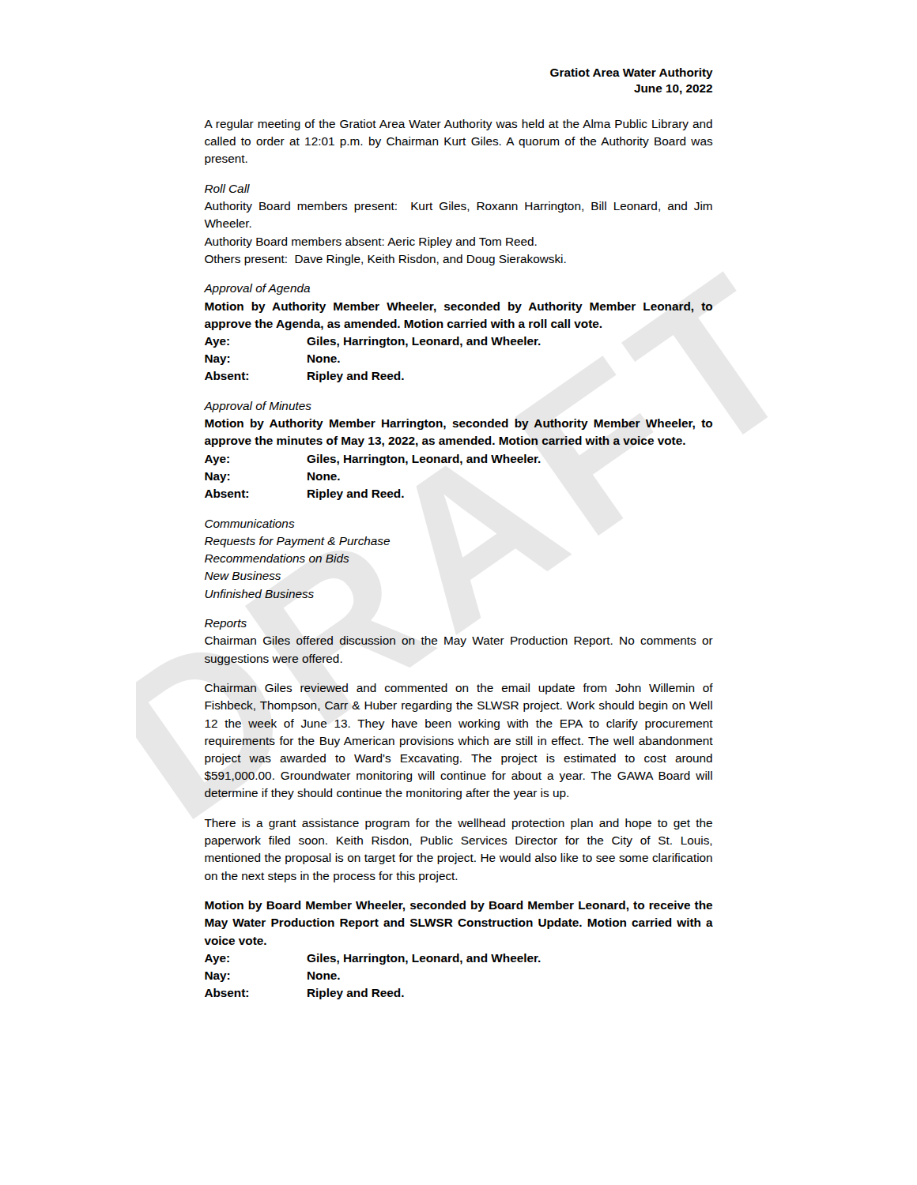DRAFT
Gratiot Area Water Authority
June 10, 2022
A regular meeting of the Gratiot Area Water Authority was held at the Alma Public Library and called to order at 12:01 p.m. by Chairman Kurt Giles. A quorum of the Authority Board was present.
Roll Call
Authority Board members present: Kurt Giles, Roxann Harrington, Bill Leonard, and Jim Wheeler.
Authority Board members absent: Aeric Ripley and Tom Reed.
Others present: Dave Ringle, Keith Risdon, and Doug Sierakowski.
Approval of Agenda
Motion by Authority Member Wheeler, seconded by Authority Member Leonard, to approve the Agenda, as amended. Motion carried with a roll call vote.
| Aye: | Giles, Harrington, Leonard, and Wheeler. |
| Nay: | None. |
| Absent: | Ripley and Reed. |
Approval of Minutes
Motion by Authority Member Harrington, seconded by Authority Member Wheeler, to approve the minutes of May 13, 2022, as amended. Motion carried with a voice vote.
| Aye: | Giles, Harrington, Leonard, and Wheeler. |
| Nay: | None. |
| Absent: | Ripley and Reed. |
Communications
Requests for Payment & Purchase
Recommendations on Bids
New Business
Unfinished Business
Reports
Chairman Giles offered discussion on the May Water Production Report. No comments or suggestions were offered.
Chairman Giles reviewed and commented on the email update from John Willemin of Fishbeck, Thompson, Carr & Huber regarding the SLWSR project. Work should begin on Well 12 the week of June 13. They have been working with the EPA to clarify procurement requirements for the Buy American provisions which are still in effect. The well abandonment project was awarded to Ward's Excavating. The project is estimated to cost around $591,000.00. Groundwater monitoring will continue for about a year. The GAWA Board will determine if they should continue the monitoring after the year is up.
There is a grant assistance program for the wellhead protection plan and hope to get the paperwork filed soon. Keith Risdon, Public Services Director for the City of St. Louis, mentioned the proposal is on target for the project. He would also like to see some clarification on the next steps in the process for this project.
Motion by Board Member Wheeler, seconded by Board Member Leonard, to receive the May Water Production Report and SLWSR Construction Update. Motion carried with a voice vote.
| Aye: | Giles, Harrington, Leonard, and Wheeler. |
| Nay: | None. |
| Absent: | Ripley and Reed. |